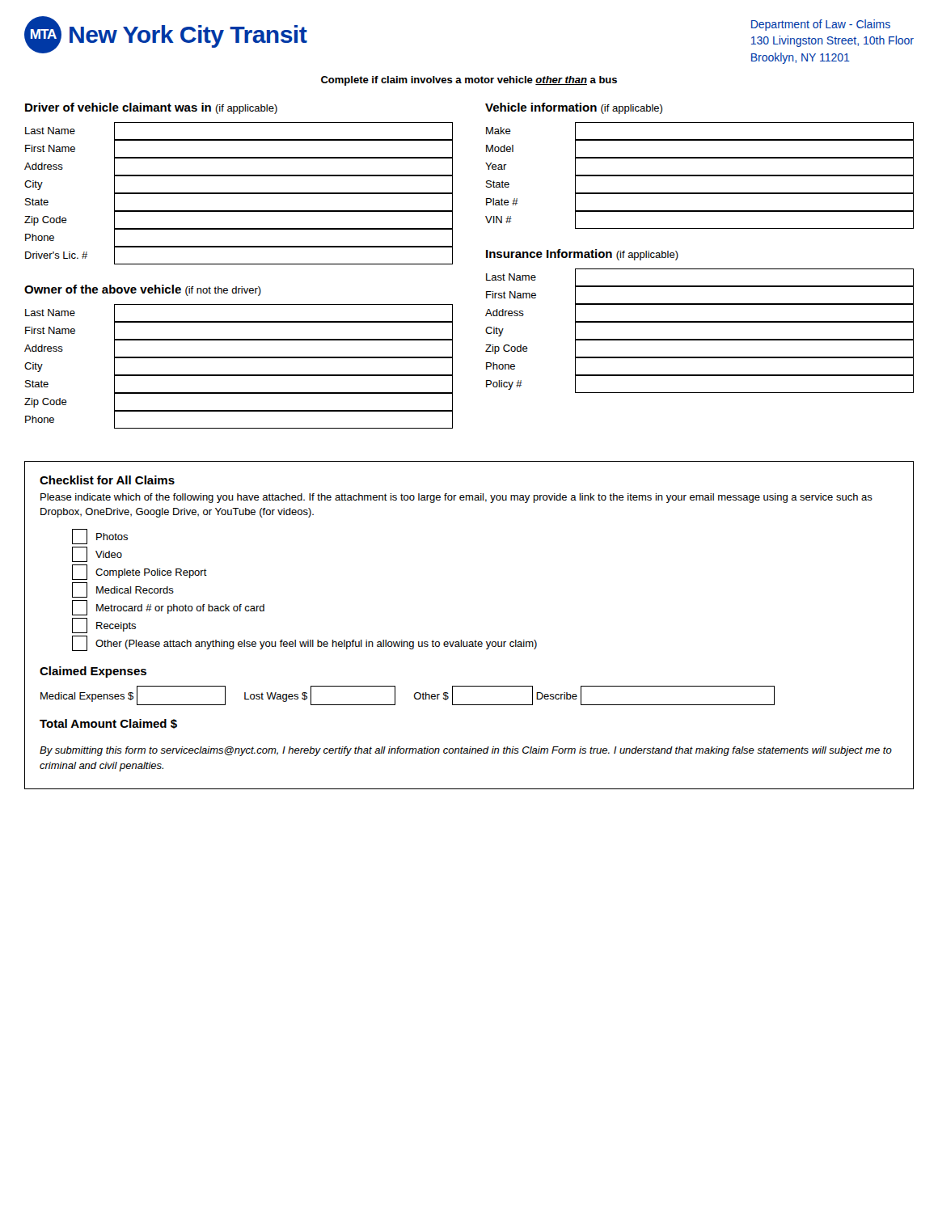MTA
New York City Transit
Department of Law - Claims
130 Livingston Street, 10th Floor
Brooklyn, NY 11201
Complete if claim involves a motor vehicle other than a bus
Driver of vehicle claimant was in (if applicable)
| Last Name | |
| First Name | |
| Address | |
| City | |
| State | |
| Zip Code | |
| Phone | |
| Driver's Lic. # | |
Owner of the above vehicle (if not the driver)
| Last Name | |
| First Name | |
| Address | |
| City | |
| State | |
| Zip Code | |
| Phone | |
Vehicle information (if applicable)
| Make | |
| Model | |
| Year | |
| State | |
| Plate # | |
| VIN # | |
Insurance Information (if applicable)
| Last Name | |
| First Name | |
| Address | |
| City | |
| Zip Code | |
| Phone | |
| Policy # | |
Checklist for All Claims
Please indicate which of the following you have attached. If the attachment is too large for email, you may provide a link to the items in your email message using a service such as Dropbox, OneDrive, Google Drive, or YouTube (for videos).
Photos
Video
Complete Police Report
Medical Records
Metrocard # or photo of back of card
Receipts
Other (Please attach anything else you feel will be helpful in allowing us to evaluate your claim)
Claimed Expenses
Medical Expenses $
Lost Wages $
Other $
Describe
Total Amount Claimed $
By submitting this form to serviceclaims@nyct.com, I hereby certify that all information contained in this Claim Form is true. I understand that making false statements will subject me to criminal and civil penalties.